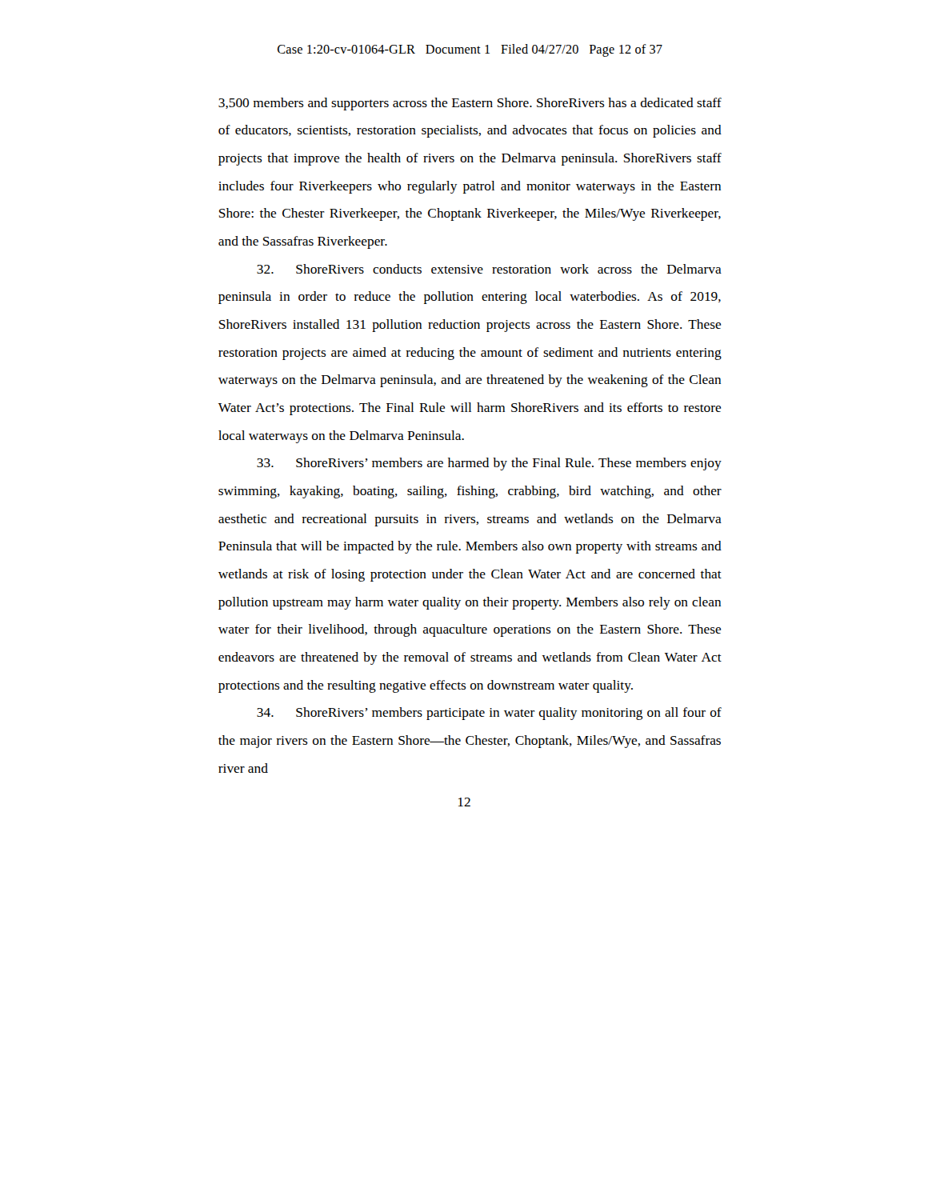Case 1:20-cv-01064-GLR Document 1 Filed 04/27/20 Page 12 of 37
3,500 members and supporters across the Eastern Shore. ShoreRivers has a dedicated staff of educators, scientists, restoration specialists, and advocates that focus on policies and projects that improve the health of rivers on the Delmarva peninsula. ShoreRivers staff includes four Riverkeepers who regularly patrol and monitor waterways in the Eastern Shore: the Chester Riverkeeper, the Choptank Riverkeeper, the Miles/Wye Riverkeeper, and the Sassafras Riverkeeper.
32. ShoreRivers conducts extensive restoration work across the Delmarva peninsula in order to reduce the pollution entering local waterbodies. As of 2019, ShoreRivers installed 131 pollution reduction projects across the Eastern Shore. These restoration projects are aimed at reducing the amount of sediment and nutrients entering waterways on the Delmarva peninsula, and are threatened by the weakening of the Clean Water Act’s protections. The Final Rule will harm ShoreRivers and its efforts to restore local waterways on the Delmarva Peninsula.
33. ShoreRivers’ members are harmed by the Final Rule. These members enjoy swimming, kayaking, boating, sailing, fishing, crabbing, bird watching, and other aesthetic and recreational pursuits in rivers, streams and wetlands on the Delmarva Peninsula that will be impacted by the rule. Members also own property with streams and wetlands at risk of losing protection under the Clean Water Act and are concerned that pollution upstream may harm water quality on their property. Members also rely on clean water for their livelihood, through aquaculture operations on the Eastern Shore. These endeavors are threatened by the removal of streams and wetlands from Clean Water Act protections and the resulting negative effects on downstream water quality.
34. ShoreRivers’ members participate in water quality monitoring on all four of the major rivers on the Eastern Shore—the Chester, Choptank, Miles/Wye, and Sassafras river and
12